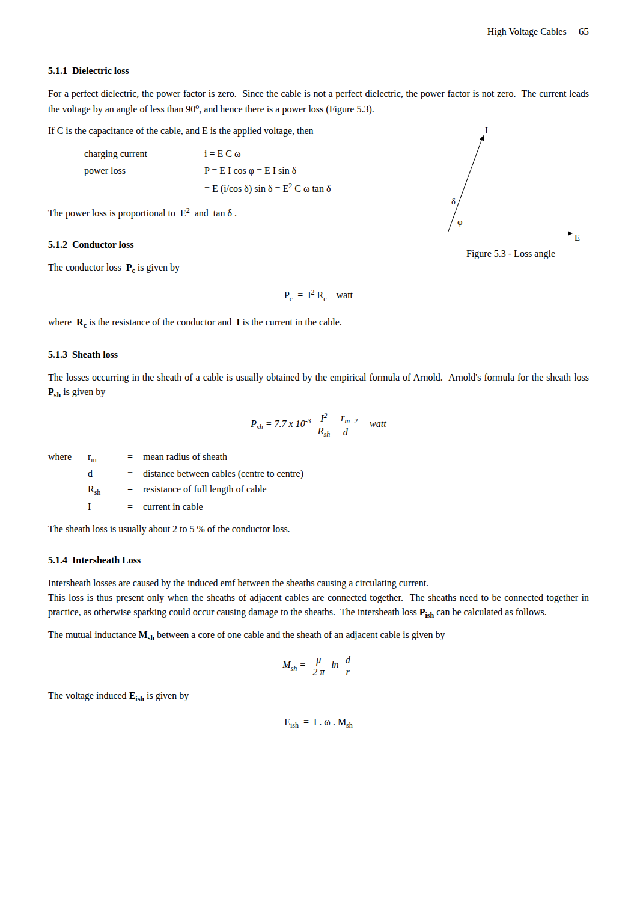High Voltage Cables 65
5.1.1 Dielectric loss
For a perfect dielectric, the power factor is zero. Since the cable is not a perfect dielectric, the power factor is not zero. The current leads the voltage by an angle of less than 90o, and hence there is a power loss (Figure 5.3).
I
E
δ
φ
Figure 5.3 - Loss angle
If C is the capacitance of the cable, and E is the applied voltage, then
charging current
i = E C ω
power loss
P = E I cos φ = E I sin δ
= E (i/cos δ) sin δ = E2 C ω tan δ
The power loss is proportional to E2 and tan δ .
5.1.2 Conductor loss
The conductor loss Pc is given by
Pc = I2 Rc watt
where Rc is the resistance of the conductor and I is the current in the cable.
5.1.3 Sheath loss
The losses occurring in the sheath of a cable is usually obtained by the empirical formula of Arnold. Arnold's formula for the sheath loss Psh is given by
Psh = 7.7 x 10-3 I2 Rsh rm d2 watt
| where | r m | = | mean radius of sheath |
| | d | = | distance between cables (centre to centre) |
| | R sh | = | resistance of full length of cable |
| | I | = | current in cable |
The sheath loss is usually about 2 to 5 % of the conductor loss.
5.1.4 Intersheath Loss
Intersheath losses are caused by the induced emf between the sheaths causing a circulating current.
This loss is thus present only when the sheaths of adjacent cables are connected together. The sheaths need to be connected together in practice, as otherwise sparking could occur causing damage to the sheaths. The intersheath loss Pish can be calculated as follows.
The mutual inductance Msh between a core of one cable and the sheath of an adjacent cable is given by
Msh = μ 2 π ln dr
The voltage induced Eish is given by
Eish = I . ω . Msh